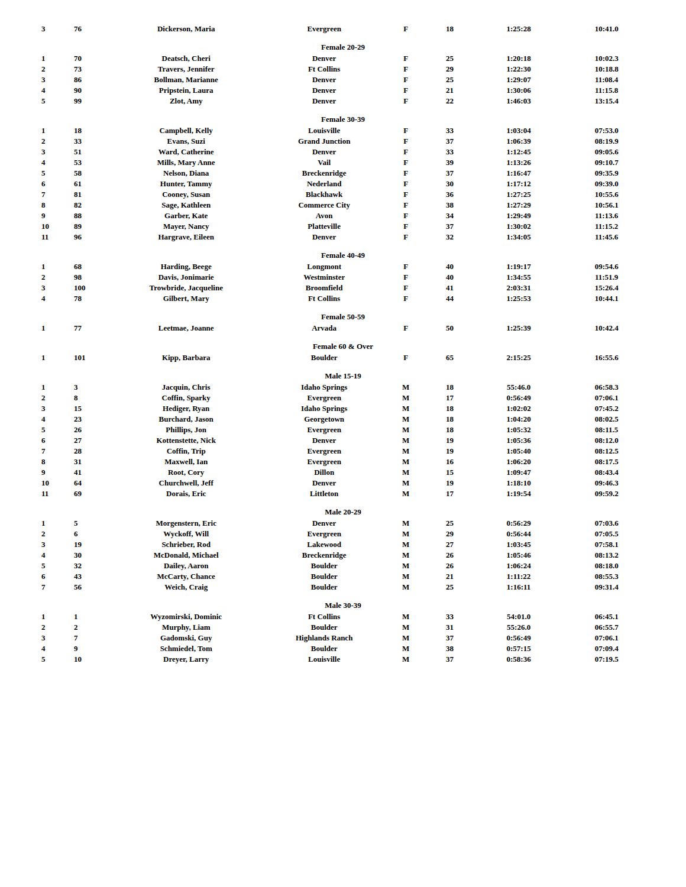| 3 | 76 | Dickerson, Maria | Evergreen | F | 18 | 1:25:28 | 10:41.0 |
| Female 20-29 |
| 1 | 70 | Deatsch, Cheri | Denver | F | 25 | 1:20:18 | 10:02.3 |
| 2 | 73 | Travers, Jennifer | Ft Collins | F | 29 | 1:22:30 | 10:18.8 |
| 3 | 86 | Bollman, Marianne | Denver | F | 25 | 1:29:07 | 11:08.4 |
| 4 | 90 | Pripstein, Laura | Denver | F | 21 | 1:30:06 | 11:15.8 |
| 5 | 99 | Zlot, Amy | Denver | F | 22 | 1:46:03 | 13:15.4 |
| Female 30-39 |
| 1 | 18 | Campbell, Kelly | Louisville | F | 33 | 1:03:04 | 07:53.0 |
| 2 | 33 | Evans, Suzi | Grand Junction | F | 37 | 1:06:39 | 08:19.9 |
| 3 | 51 | Ward, Catherine | Denver | F | 33 | 1:12:45 | 09:05.6 |
| 4 | 53 | Mills, Mary Anne | Vail | F | 39 | 1:13:26 | 09:10.7 |
| 5 | 58 | Nelson, Diana | Breckenridge | F | 37 | 1:16:47 | 09:35.9 |
| 6 | 61 | Hunter, Tammy | Nederland | F | 30 | 1:17:12 | 09:39.0 |
| 7 | 81 | Cooney, Susan | Blackhawk | F | 36 | 1:27:25 | 10:55.6 |
| 8 | 82 | Sage, Kathleen | Commerce City | F | 38 | 1:27:29 | 10:56.1 |
| 9 | 88 | Garber, Kate | Avon | F | 34 | 1:29:49 | 11:13.6 |
| 10 | 89 | Mayer, Nancy | Platteville | F | 37 | 1:30:02 | 11:15.2 |
| 11 | 96 | Hargrave, Eileen | Denver | F | 32 | 1:34:05 | 11:45.6 |
| Female 40-49 |
| 1 | 68 | Harding, Beege | Longmont | F | 40 | 1:19:17 | 09:54.6 |
| 2 | 98 | Davis, Jonimarie | Westminster | F | 40 | 1:34:55 | 11:51.9 |
| 3 | 100 | Trowbride, Jacqueline | Broomfield | F | 41 | 2:03:31 | 15:26.4 |
| 4 | 78 | Gilbert, Mary | Ft Collins | F | 44 | 1:25:53 | 10:44.1 |
| Female 50-59 |
| 1 | 77 | Leetmae, Joanne | Arvada | F | 50 | 1:25:39 | 10:42.4 |
| Female 60 & Over |
| 1 | 101 | Kipp, Barbara | Boulder | F | 65 | 2:15:25 | 16:55.6 |
| Male 15-19 |
| 1 | 3 | Jacquin, Chris | Idaho Springs | M | 18 | 55:46.0 | 06:58.3 |
| 2 | 8 | Coffin, Sparky | Evergreen | M | 17 | 0:56:49 | 07:06.1 |
| 3 | 15 | Hediger, Ryan | Idaho Springs | M | 18 | 1:02:02 | 07:45.2 |
| 4 | 23 | Burchard, Jason | Georgetown | M | 18 | 1:04:20 | 08:02.5 |
| 5 | 26 | Phillips, Jon | Evergreen | M | 18 | 1:05:32 | 08:11.5 |
| 6 | 27 | Kottenstette, Nick | Denver | M | 19 | 1:05:36 | 08:12.0 |
| 7 | 28 | Coffin, Trip | Evergreen | M | 19 | 1:05:40 | 08:12.5 |
| 8 | 31 | Maxwell, Ian | Evergreen | M | 16 | 1:06:20 | 08:17.5 |
| 9 | 41 | Root, Cory | Dillon | M | 15 | 1:09:47 | 08:43.4 |
| 10 | 64 | Churchwell, Jeff | Denver | M | 19 | 1:18:10 | 09:46.3 |
| 11 | 69 | Dorais, Eric | Littleton | M | 17 | 1:19:54 | 09:59.2 |
| Male 20-29 |
| 1 | 5 | Morgenstern, Eric | Denver | M | 25 | 0:56:29 | 07:03.6 |
| 2 | 6 | Wyckoff, Will | Evergreen | M | 29 | 0:56:44 | 07:05.5 |
| 3 | 19 | Schrieber, Rod | Lakewood | M | 27 | 1:03:45 | 07:58.1 |
| 4 | 30 | McDonald, Michael | Breckenridge | M | 26 | 1:05:46 | 08:13.2 |
| 5 | 32 | Dailey, Aaron | Boulder | M | 26 | 1:06:24 | 08:18.0 |
| 6 | 43 | McCarty, Chance | Boulder | M | 21 | 1:11:22 | 08:55.3 |
| 7 | 56 | Weich, Craig | Boulder | M | 25 | 1:16:11 | 09:31.4 |
| Male 30-39 |
| 1 | 1 | Wyzomirski, Dominic | Ft Collins | M | 33 | 54:01.0 | 06:45.1 |
| 2 | 2 | Murphy, Liam | Boulder | M | 31 | 55:26.0 | 06:55.7 |
| 3 | 7 | Gadomski, Guy | Highlands Ranch | M | 37 | 0:56:49 | 07:06.1 |
| 4 | 9 | Schmiedel, Tom | Boulder | M | 38 | 0:57:15 | 07:09.4 |
| 5 | 10 | Dreyer, Larry | Louisville | M | 37 | 0:58:36 | 07:19.5 |